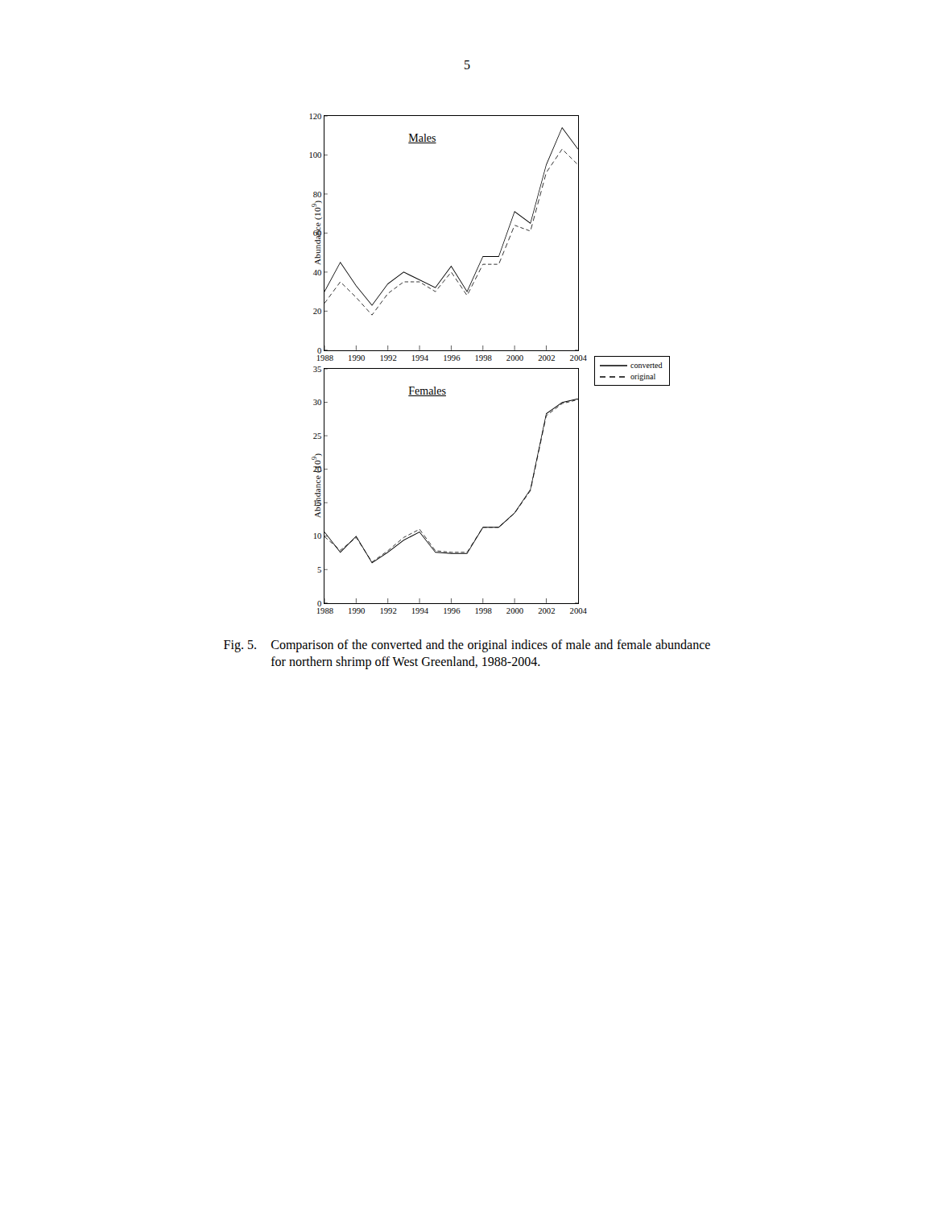5
Abundance (109)
0 20 40 60 80 100 120 1988 1990 1992 1994 1996 1998 2000 2002 2004
Males
| | converted |
| | original |
Abundance (109)
0 5 10 15 20 25 30 35 1988 1990 1992 1994 1996 1998 2000 2002 2004
Females
Fig. 5.
Comparison of the converted and the original indices of male and female abundance for northern shrimp off West Greenland, 1988-2004.